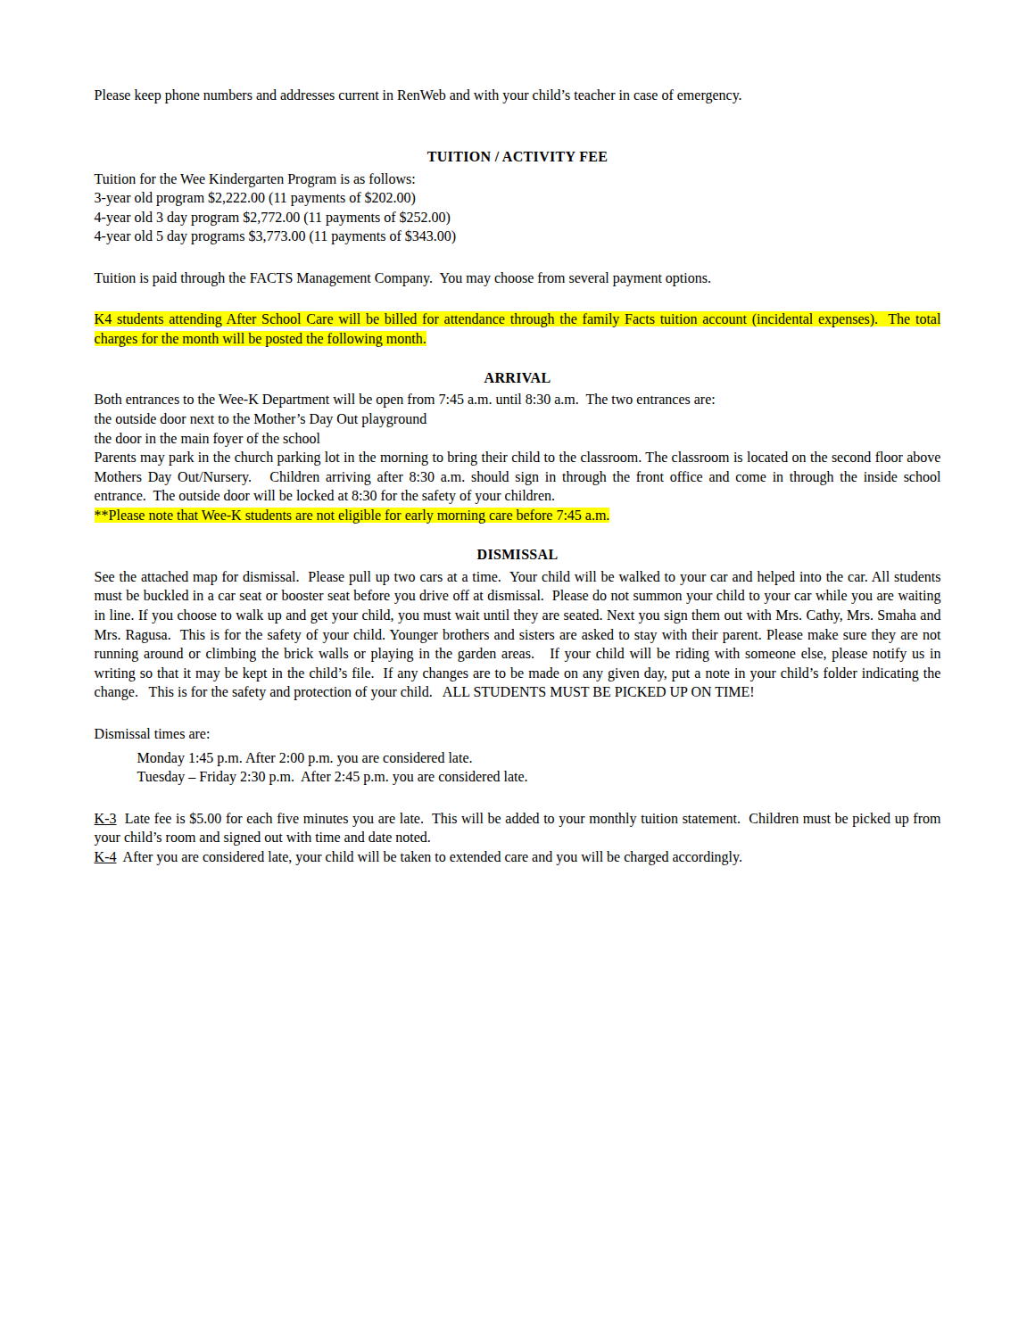Please keep phone numbers and addresses current in RenWeb and with your child’s teacher in case of emergency.
TUITION / ACTIVITY FEE
Tuition for the Wee Kindergarten Program is as follows:
3-year old program $2,222.00 (11 payments of $202.00)
4-year old 3 day program $2,772.00 (11 payments of $252.00)
4-year old 5 day programs $3,773.00 (11 payments of $343.00)
Tuition is paid through the FACTS Management Company. You may choose from several payment options.
K4 students attending After School Care will be billed for attendance through the family Facts tuition account (incidental expenses). The total charges for the month will be posted the following month.
ARRIVAL
Both entrances to the Wee-K Department will be open from 7:45 a.m. until 8:30 a.m. The two entrances are:
the outside door next to the Mother’s Day Out playground
the door in the main foyer of the school
Parents may park in the church parking lot in the morning to bring their child to the classroom. The classroom is located on the second floor above Mothers Day Out/Nursery. Children arriving after 8:30 a.m. should sign in through the front office and come in through the inside school entrance. The outside door will be locked at 8:30 for the safety of your children.
**Please note that Wee-K students are not eligible for early morning care before 7:45 a.m.
DISMISSAL
See the attached map for dismissal. Please pull up two cars at a time. Your child will be walked to your car and helped into the car. All students must be buckled in a car seat or booster seat before you drive off at dismissal. Please do not summon your child to your car while you are waiting in line. If you choose to walk up and get your child, you must wait until they are seated. Next you sign them out with Mrs. Cathy, Mrs. Smaha and Mrs. Ragusa. This is for the safety of your child. Younger brothers and sisters are asked to stay with their parent. Please make sure they are not running around or climbing the brick walls or playing in the garden areas. If your child will be riding with someone else, please notify us in writing so that it may be kept in the child’s file. If any changes are to be made on any given day, put a note in your child’s folder indicating the change. This is for the safety and protection of your child. ALL STUDENTS MUST BE PICKED UP ON TIME!
Dismissal times are:
Monday 1:45 p.m. After 2:00 p.m. you are considered late.
Tuesday – Friday 2:30 p.m. After 2:45 p.m. you are considered late.
K-3 Late fee is $5.00 for each five minutes you are late. This will be added to your monthly tuition statement. Children must be picked up from your child’s room and signed out with time and date noted.
K-4 After you are considered late, your child will be taken to extended care and you will be charged accordingly.